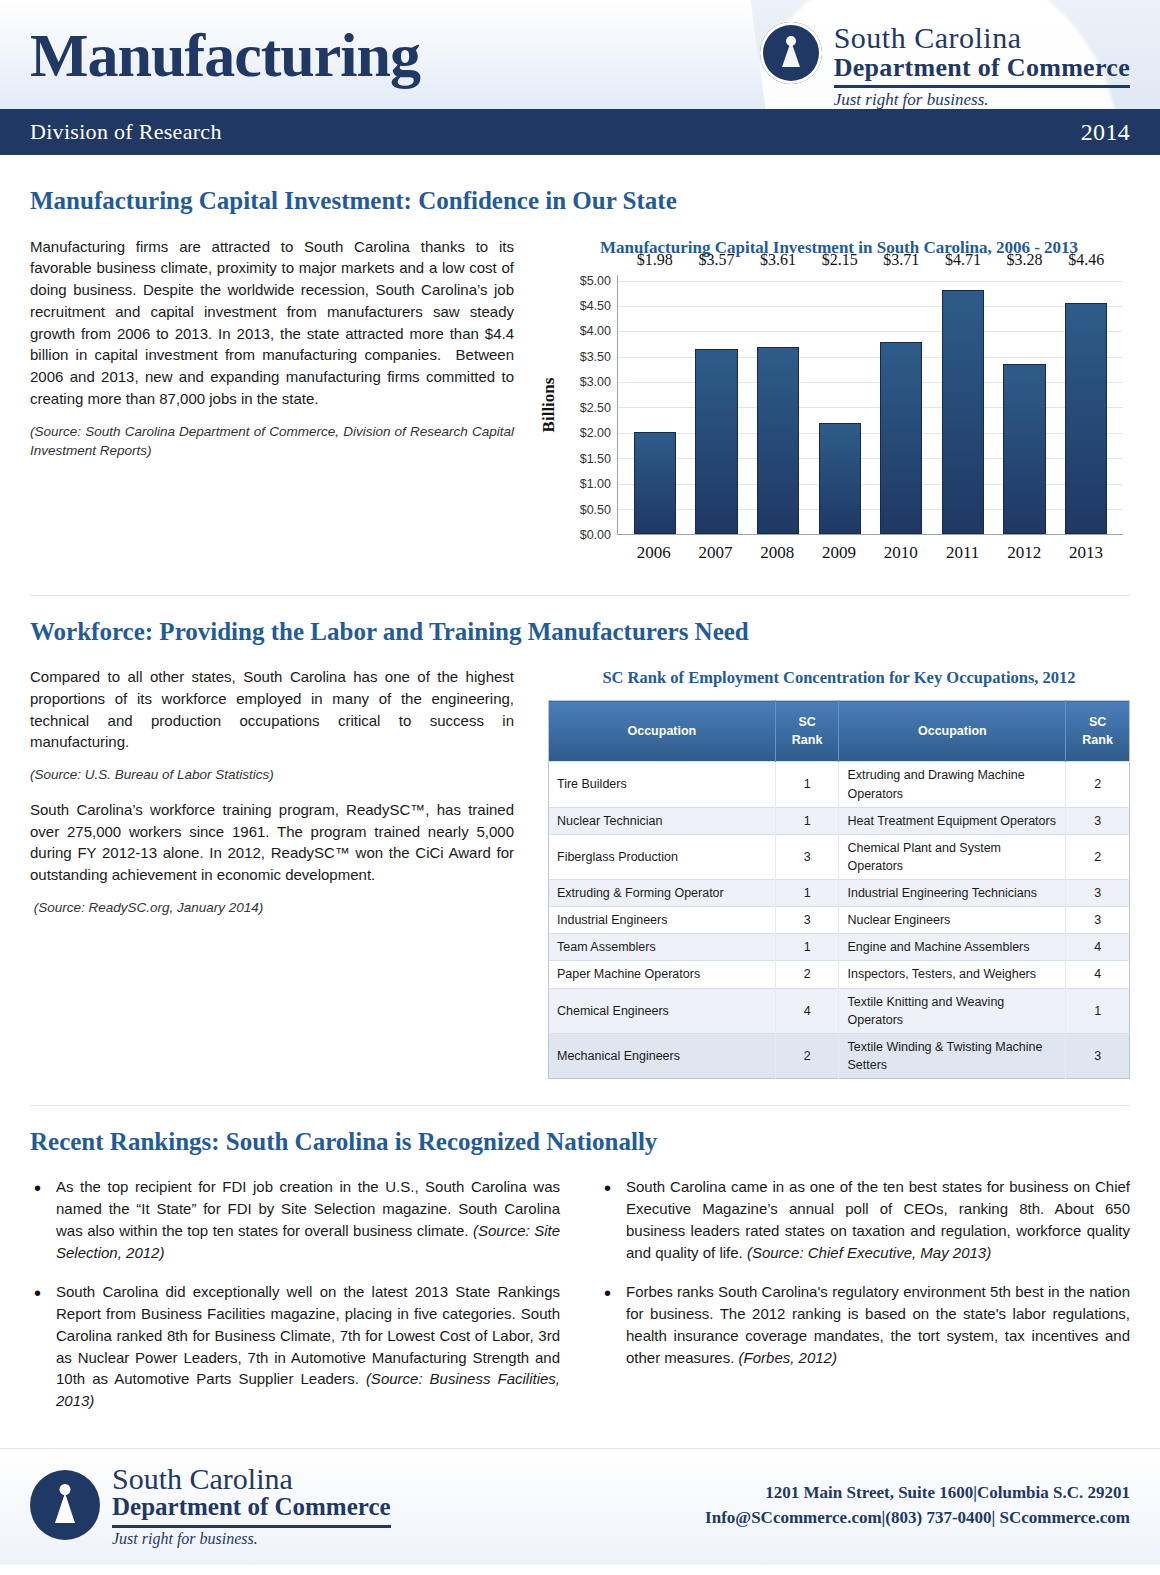Manufacturing
South Carolina
Department of Commerce
Just right for business.
Division of Research
2014
Manufacturing Capital Investment: Confidence in Our State
Manufacturing firms are attracted to South Carolina thanks to its favorable business climate, proximity to major markets and a low cost of doing business. Despite the worldwide recession, South Carolina’s job recruitment and capital investment from manufacturers saw steady growth from 2006 to 2013. In 2013, the state attracted more than $4.4 billion in capital investment from manufacturing companies. Between 2006 and 2013, new and expanding manufacturing firms committed to creating more than 87,000 jobs in the state.
(Source: South Carolina Department of Commerce, Division of Research Capital Investment Reports)
Manufacturing Capital Investment in South Carolina, 2006 - 2013
Billions
$5.00
$4.50
$4.00
$3.50
$3.00
$2.50
$2.00
$1.50
$1.00
$0.50
$0.00
$1.98
$3.57
$3.61
$2.15
$3.71
$4.71
$3.28
$4.46
2006200720082009 2010201120122013
Workforce: Providing the Labor and Training Manufacturers Need
Compared to all other states, South Carolina has one of the highest proportions of its workforce employed in many of the engineering, technical and production occupations critical to success in manufacturing.
(Source: U.S. Bureau of Labor Statistics)
South Carolina’s workforce training program, ReadySC™, has trained over 275,000 workers since 1961. The program trained nearly 5,000 during FY 2012-13 alone. In 2012, ReadySC™ won the CiCi Award for outstanding achievement in economic development.
(Source: ReadySC.org, January 2014)
SC Rank of Employment Concentration for Key Occupations, 2012
| Occupation | SC Rank | Occupation | SC Rank |
| --- | --- | --- | --- |
| Tire Builders | 1 | Extruding and Drawing Machine Operators | 2 |
| Nuclear Technician | 1 | Heat Treatment Equipment Operators | 3 |
| Fiberglass Production | 3 | Chemical Plant and System Operators | 2 |
| Extruding & Forming Operator | 1 | Industrial Engineering Technicians | 3 |
| Industrial Engineers | 3 | Nuclear Engineers | 3 |
| Team Assemblers | 1 | Engine and Machine Assemblers | 4 |
| Paper Machine Operators | 2 | Inspectors, Testers, and Weighers | 4 |
| Chemical Engineers | 4 | Textile Knitting and Weaving Operators | 1 |
| Mechanical Engineers | 2 | Textile Winding & Twisting Machine Setters | 3 |
Recent Rankings: South Carolina is Recognized Nationally
As the top recipient for FDI job creation in the U.S., South Carolina was named the “It State” for FDI by Site Selection magazine. South Carolina was also within the top ten states for overall business climate. (Source: Site Selection, 2012)
South Carolina did exceptionally well on the latest 2013 State Rankings Report from Business Facilities magazine, placing in five categories. South Carolina ranked 8th for Business Climate, 7th for Lowest Cost of Labor, 3rd as Nuclear Power Leaders, 7th in Automotive Manufacturing Strength and 10th as Automotive Parts Supplier Leaders. (Source: Business Facilities, 2013)
South Carolina came in as one of the ten best states for business on Chief Executive Magazine’s annual poll of CEOs, ranking 8th. About 650 business leaders rated states on taxation and regulation, workforce quality and quality of life. (Source: Chief Executive, May 2013)
Forbes ranks South Carolina's regulatory environment 5th best in the nation for business. The 2012 ranking is based on the state's labor regulations, health insurance coverage mandates, the tort system, tax incentives and other measures. (Forbes, 2012)
South Carolina
Department of Commerce
Just right for business.
1201 Main Street, Suite 1600|Columbia S.C. 29201
Info@SCcommerce.com|(803) 737-0400| SCcommerce.com